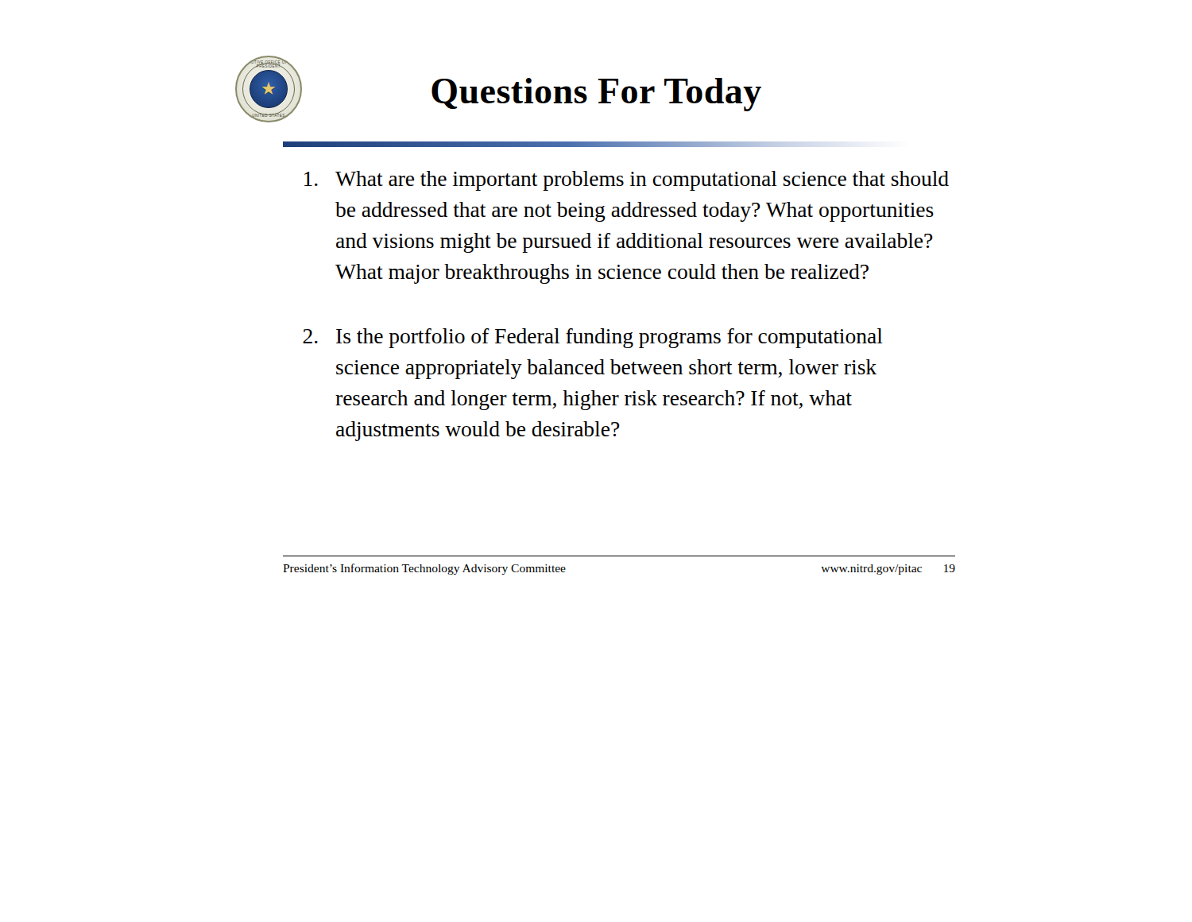Executive Office of the President
★
United States
Questions For Today
What are the important problems in computational science that should be addressed that are not being addressed today? What opportunities and visions might be pursued if additional resources were available? What major breakthroughs in science could then be realized?
Is the portfolio of Federal funding programs for computational science appropriately balanced between short term, lower risk research and longer term, higher risk research? If not, what adjustments would be desirable?
President’s Information Technology Advisory Committee www.nitrd.gov/pitac19